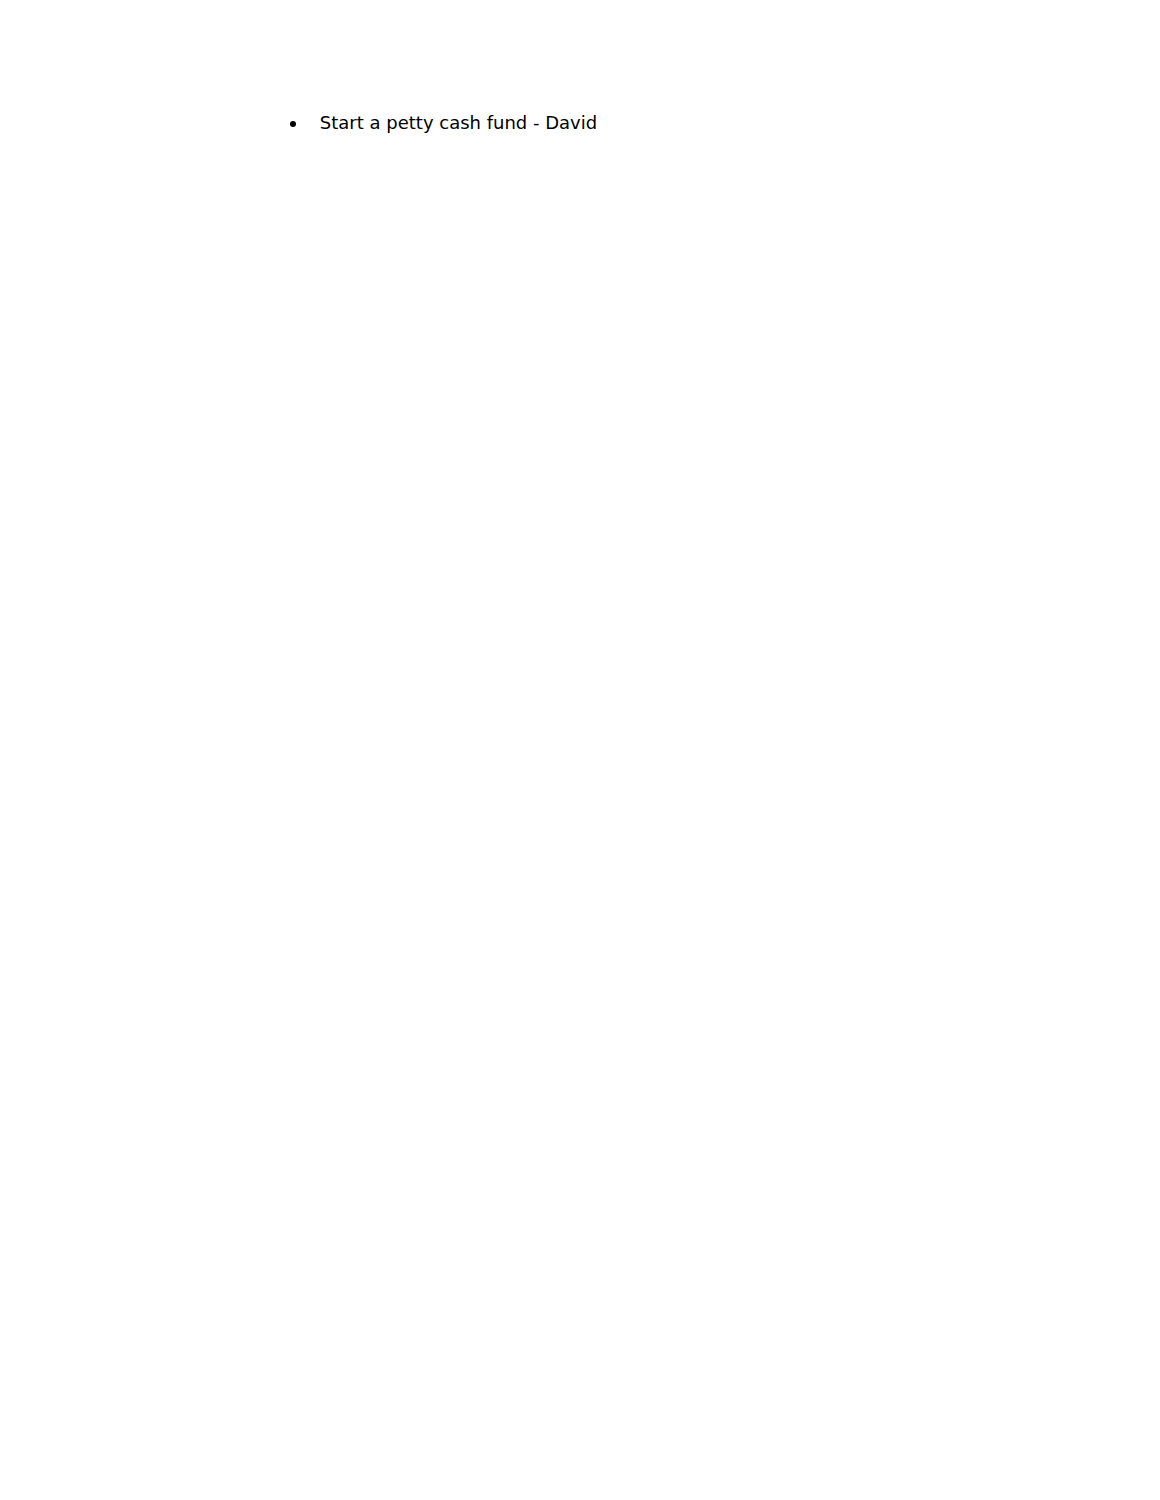Start a petty cash fund - David